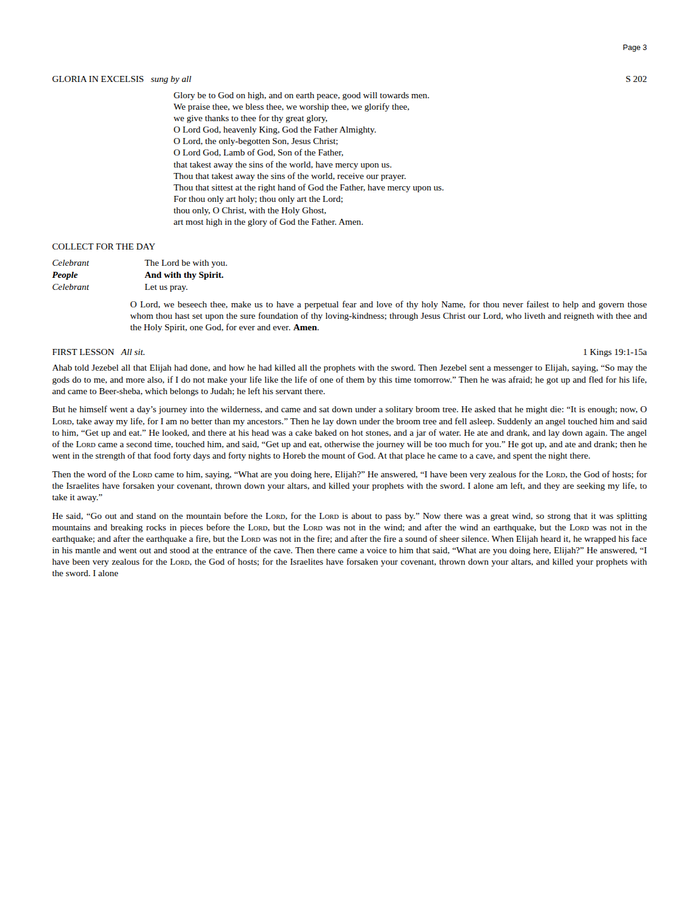Page 3
GLORIA IN EXCELSIS sung by all
S 202
Glory be to God on high, and on earth peace, good will towards men.
We praise thee, we bless thee, we worship thee, we glorify thee,
we give thanks to thee for thy great glory,
O Lord God, heavenly King, God the Father Almighty.
O Lord, the only-begotten Son, Jesus Christ;
O Lord God, Lamb of God, Son of the Father,
that takest away the sins of the world, have mercy upon us.
Thou that takest away the sins of the world, receive our prayer.
Thou that sittest at the right hand of God the Father, have mercy upon us.
For thou only art holy; thou only art the Lord;
thou only, O Christ, with the Holy Ghost,
art most high in the glory of God the Father. Amen.
COLLECT FOR THE DAY
| Celebrant | The Lord be with you. |
| People | And with thy Spirit. |
| Celebrant | Let us pray. |
O Lord, we beseech thee, make us to have a perpetual fear and love of thy holy Name, for thou never failest to help and govern those whom thou hast set upon the sure foundation of thy loving-kindness; through Jesus Christ our Lord, who liveth and reigneth with thee and the Holy Spirit, one God, for ever and ever. Amen.
FIRST LESSON All sit.
1 Kings 19:1-15a
Ahab told Jezebel all that Elijah had done, and how he had killed all the prophets with the sword. Then Jezebel sent a messenger to Elijah, saying, “So may the gods do to me, and more also, if I do not make your life like the life of one of them by this time tomorrow.” Then he was afraid; he got up and fled for his life, and came to Beer-sheba, which belongs to Judah; he left his servant there.
But he himself went a day’s journey into the wilderness, and came and sat down under a solitary broom tree. He asked that he might die: “It is enough; now, O Lord, take away my life, for I am no better than my ancestors.” Then he lay down under the broom tree and fell asleep. Suddenly an angel touched him and said to him, “Get up and eat.” He looked, and there at his head was a cake baked on hot stones, and a jar of water. He ate and drank, and lay down again. The angel of the Lord came a second time, touched him, and said, “Get up and eat, otherwise the journey will be too much for you.” He got up, and ate and drank; then he went in the strength of that food forty days and forty nights to Horeb the mount of God. At that place he came to a cave, and spent the night there.
Then the word of the Lord came to him, saying, “What are you doing here, Elijah?” He answered, “I have been very zealous for the Lord, the God of hosts; for the Israelites have forsaken your covenant, thrown down your altars, and killed your prophets with the sword. I alone am left, and they are seeking my life, to take it away.”
He said, “Go out and stand on the mountain before the Lord, for the Lord is about to pass by.” Now there was a great wind, so strong that it was splitting mountains and breaking rocks in pieces before the Lord, but the Lord was not in the wind; and after the wind an earthquake, but the Lord was not in the earthquake; and after the earthquake a fire, but the Lord was not in the fire; and after the fire a sound of sheer silence. When Elijah heard it, he wrapped his face in his mantle and went out and stood at the entrance of the cave. Then there came a voice to him that said, “What are you doing here, Elijah?” He answered, “I have been very zealous for the Lord, the God of hosts; for the Israelites have forsaken your covenant, thrown down your altars, and killed your prophets with the sword. I alone